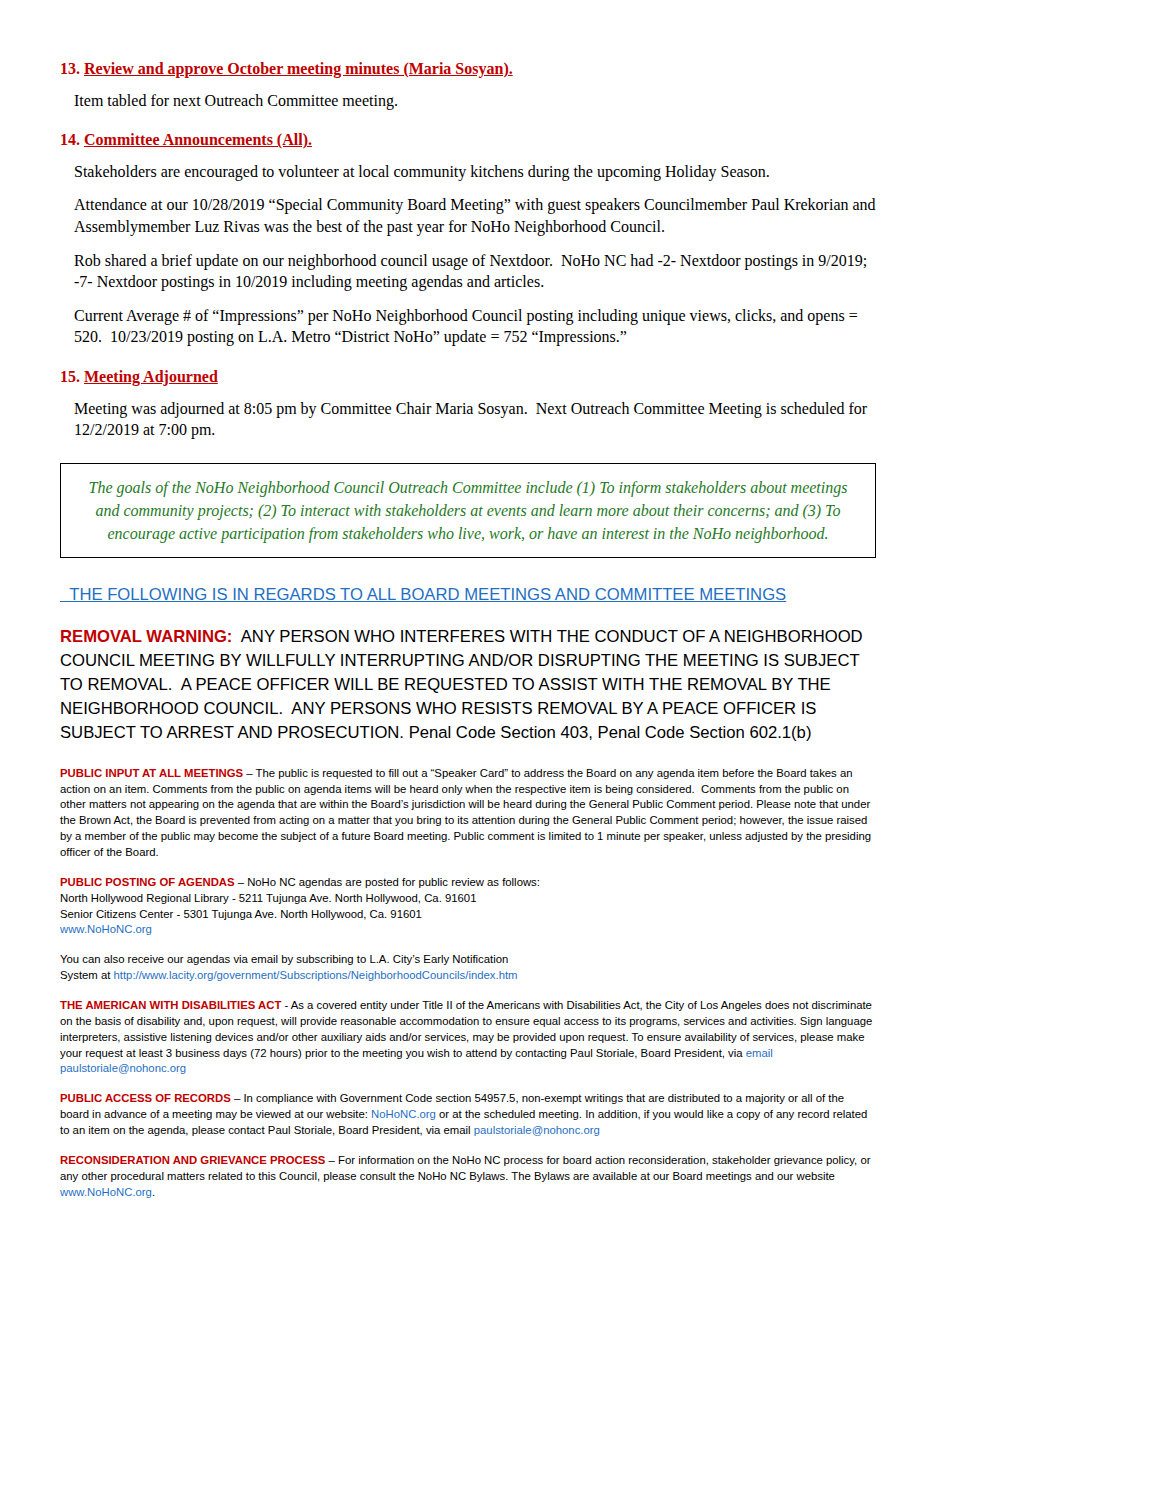13. Review and approve October meeting minutes (Maria Sosyan).
Item tabled for next Outreach Committee meeting.
14. Committee Announcements (All).
Stakeholders are encouraged to volunteer at local community kitchens during the upcoming Holiday Season.
Attendance at our 10/28/2019 “Special Community Board Meeting” with guest speakers Councilmember Paul Krekorian and Assemblymember Luz Rivas was the best of the past year for NoHo Neighborhood Council.
Rob shared a brief update on our neighborhood council usage of Nextdoor. NoHo NC had -2- Nextdoor postings in 9/2019; -7- Nextdoor postings in 10/2019 including meeting agendas and articles.
Current Average # of “Impressions” per NoHo Neighborhood Council posting including unique views, clicks, and opens = 520. 10/23/2019 posting on L.A. Metro “District NoHo” update = 752 “Impressions.”
15. Meeting Adjourned
Meeting was adjourned at 8:05 pm by Committee Chair Maria Sosyan. Next Outreach Committee Meeting is scheduled for 12/2/2019 at 7:00 pm.
The goals of the NoHo Neighborhood Council Outreach Committee include (1) To inform stakeholders about meetings and community projects; (2) To interact with stakeholders at events and learn more about their concerns; and (3) To encourage active participation from stakeholders who live, work, or have an interest in the NoHo neighborhood.
THE FOLLOWING IS IN REGARDS TO ALL BOARD MEETINGS AND COMMITTEE MEETINGS
REMOVAL WARNING: ANY PERSON WHO INTERFERES WITH THE CONDUCT OF A NEIGHBORHOOD COUNCIL MEETING BY WILLFULLY INTERRUPTING AND/OR DISRUPTING THE MEETING IS SUBJECT TO REMOVAL. A PEACE OFFICER WILL BE REQUESTED TO ASSIST WITH THE REMOVAL BY THE NEIGHBORHOOD COUNCIL. ANY PERSONS WHO RESISTS REMOVAL BY A PEACE OFFICER IS SUBJECT TO ARREST AND PROSECUTION. Penal Code Section 403, Penal Code Section 602.1(b)
PUBLIC INPUT AT ALL MEETINGS – The public is requested to fill out a “Speaker Card” to address the Board on any agenda item before the Board takes an action on an item. Comments from the public on agenda items will be heard only when the respective item is being considered. Comments from the public on other matters not appearing on the agenda that are within the Board’s jurisdiction will be heard during the General Public Comment period. Please note that under the Brown Act, the Board is prevented from acting on a matter that you bring to its attention during the General Public Comment period; however, the issue raised by a member of the public may become the subject of a future Board meeting. Public comment is limited to 1 minute per speaker, unless adjusted by the presiding officer of the Board.
PUBLIC POSTING OF AGENDAS – NoHo NC agendas are posted for public review as follows:
North Hollywood Regional Library - 5211 Tujunga Ave. North Hollywood, Ca. 91601
Senior Citizens Center - 5301 Tujunga Ave. North Hollywood, Ca. 91601
www.NoHoNC.org
You can also receive our agendas via email by subscribing to L.A. City’s Early Notification
System at http://www.lacity.org/government/Subscriptions/NeighborhoodCouncils/index.htm
THE AMERICAN WITH DISABILITIES ACT - As a covered entity under Title II of the Americans with Disabilities Act, the City of Los Angeles does not discriminate on the basis of disability and, upon request, will provide reasonable accommodation to ensure equal access to its programs, services and activities. Sign language interpreters, assistive listening devices and/or other auxiliary aids and/or services, may be provided upon request. To ensure availability of services, please make your request at least 3 business days (72 hours) prior to the meeting you wish to attend by contacting Paul Storiale, Board President, via email paulstoriale@nohonc.org
PUBLIC ACCESS OF RECORDS – In compliance with Government Code section 54957.5, non-exempt writings that are distributed to a majority or all of the board in advance of a meeting may be viewed at our website: NoHoNC.org or at the scheduled meeting. In addition, if you would like a copy of any record related to an item on the agenda, please contact Paul Storiale, Board President, via email paulstoriale@nohonc.org
RECONSIDERATION AND GRIEVANCE PROCESS – For information on the NoHo NC process for board action reconsideration, stakeholder grievance policy, or any other procedural matters related to this Council, please consult the NoHo NC Bylaws. The Bylaws are available at our Board meetings and our website www.NoHoNC.org.